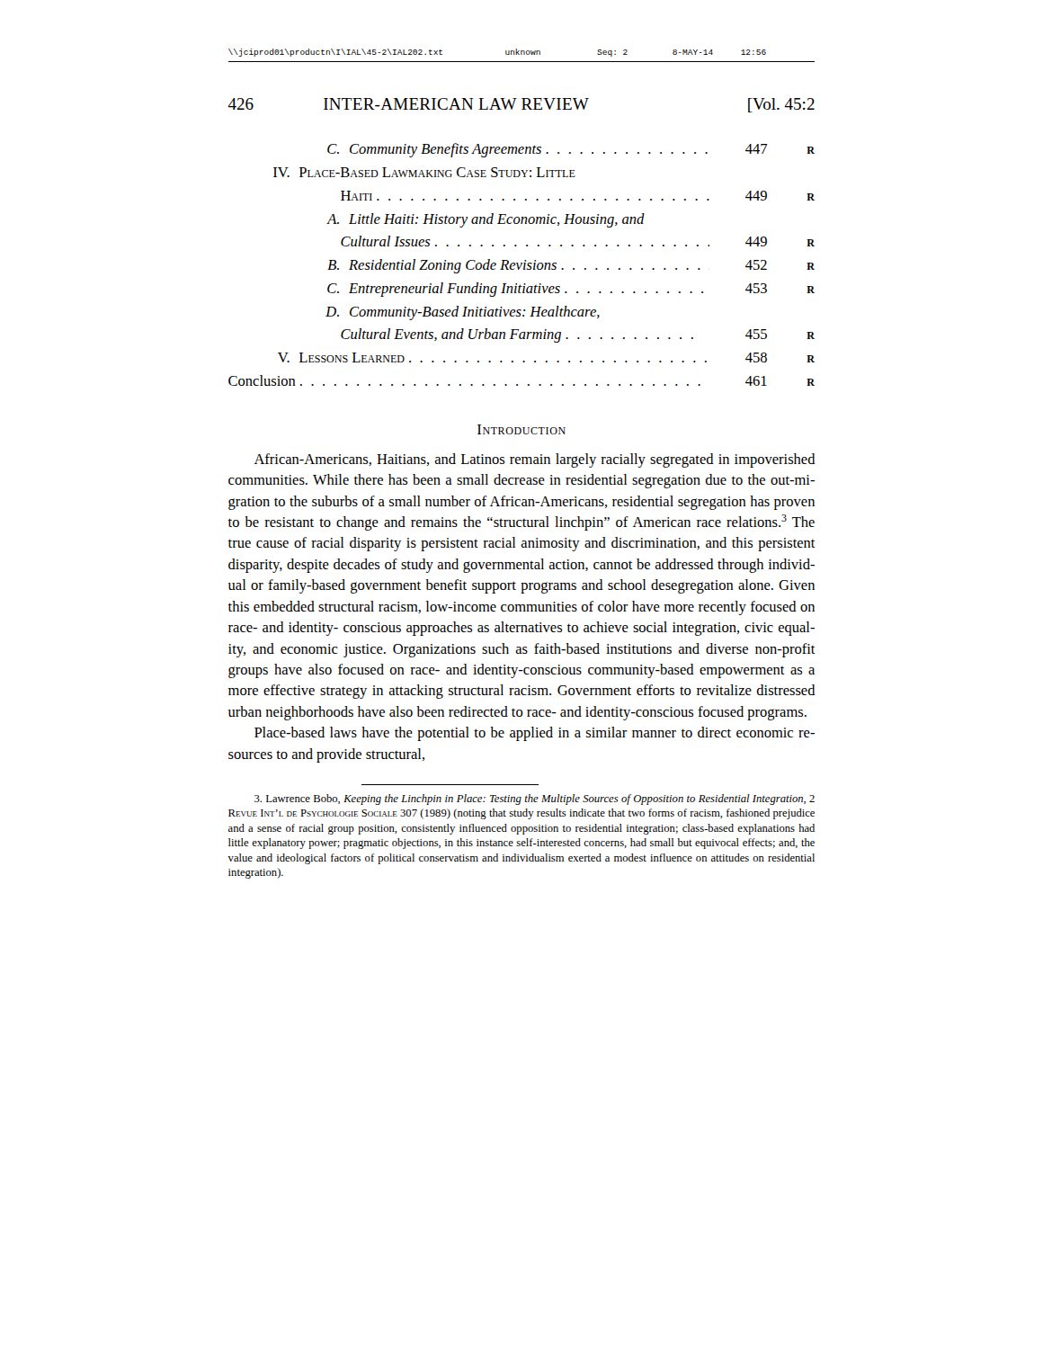\\jciprod01\productn\I\IAL\45-2\IAL202.txt unknown Seq: 2 8-MAY-14 12:56
426 INTER-AMERICAN LAW REVIEW [Vol. 45:2
C. Community Benefits Agreements. . . . . . . . . . . . . . . . 447 R
IV. Place-Based Lawmaking Case Study: Little
Haiti. . . . . . . . . . . . . . . . . . . . . . . . . . . . . . . . . . . . . . . . . . . . . . . . . 449 R
A. Little Haiti: History and Economic, Housing, and
Cultural Issues. . . . . . . . . . . . . . . . . . . . . . . . . . . . . . . . . . . 449 R
B. Residential Zoning Code Revisions. . . . . . . . . . . . . . 452 R
C. Entrepreneurial Funding Initiatives. . . . . . . . . . . . . 453 R
D. Community-Based Initiatives: Healthcare,
Cultural Events, and Urban Farming. . . . . . . . . . . . 455 R
V. Lessons Learned. . . . . . . . . . . . . . . . . . . . . . . . . . . . . . . . . . . 458 R
Conclusion. . . . . . . . . . . . . . . . . . . . . . . . . . . . . . . . . . . . . . . . . . . . . . . . . 461 R
Introduction
African-Americans, Haitians, and Latinos remain largely racially segregated in impoverished communities. While there has been a small decrease in residential segregation due to the out-migration to the suburbs of a small number of African-Americans, residential segregation has proven to be resistant to change and remains the “structural linchpin” of American race relations.3 The true cause of racial disparity is persistent racial animosity and discrimination, and this persistent disparity, despite decades of study and governmental action, cannot be addressed through individual or family-based government benefit support programs and school desegregation alone. Given this embedded structural racism, low-income communities of color have more recently focused on race- and identity- conscious approaches as alternatives to achieve social integration, civic equality, and economic justice. Organizations such as faith-based institutions and diverse non-profit groups have also focused on race- and identity-conscious community-based empowerment as a more effective strategy in attacking structural racism. Government efforts to revitalize distressed urban neighborhoods have also been redirected to race- and identity-conscious focused programs.
Place-based laws have the potential to be applied in a similar manner to direct economic resources to and provide structural,
3. Lawrence Bobo, Keeping the Linchpin in Place: Testing the Multiple Sources of Opposition to Residential Integration, 2 Revue Int’l de Psychologie Sociale 307 (1989) (noting that study results indicate that two forms of racism, fashioned prejudice and a sense of racial group position, consistently influenced opposition to residential integration; class-based explanations had little explanatory power; pragmatic objections, in this instance self-interested concerns, had small but equivocal effects; and, the value and ideological factors of political conservatism and individualism exerted a modest influence on attitudes on residential integration).